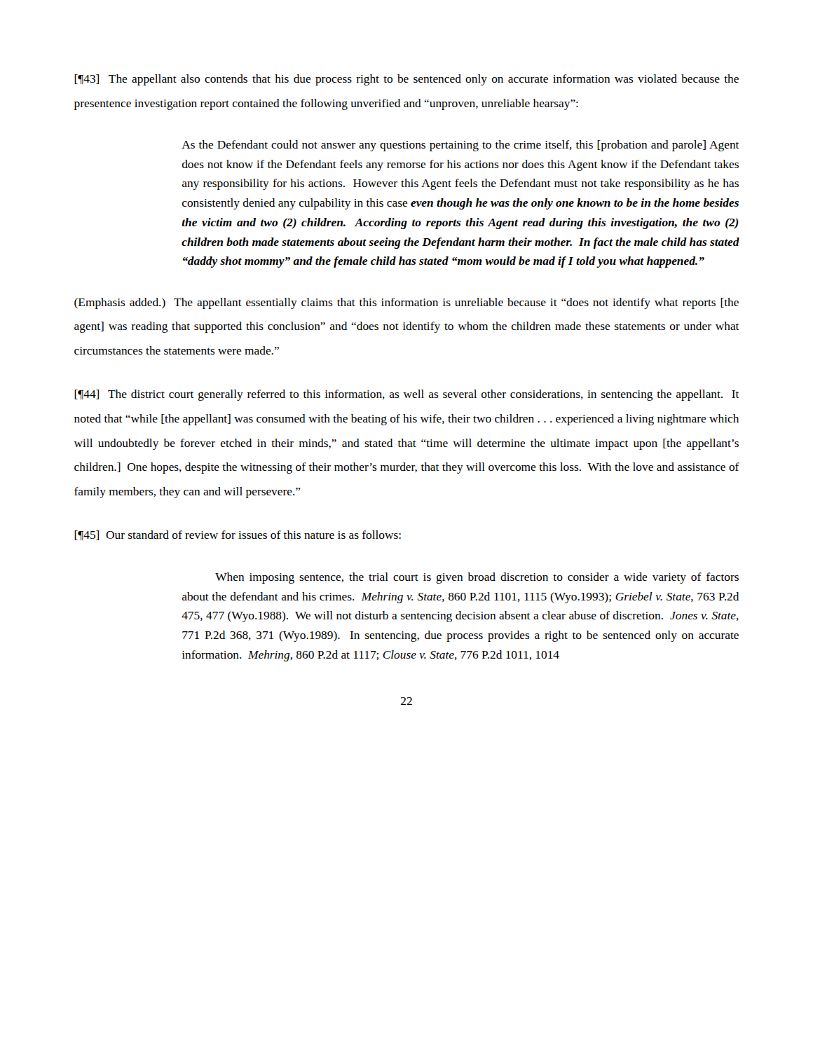[¶43] The appellant also contends that his due process right to be sentenced only on accurate information was violated because the presentence investigation report contained the following unverified and “unproven, unreliable hearsay”:
As the Defendant could not answer any questions pertaining to the crime itself, this [probation and parole] Agent does not know if the Defendant feels any remorse for his actions nor does this Agent know if the Defendant takes any responsibility for his actions. However this Agent feels the Defendant must not take responsibility as he has consistently denied any culpability in this case even though he was the only one known to be in the home besides the victim and two (2) children. According to reports this Agent read during this investigation, the two (2) children both made statements about seeing the Defendant harm their mother. In fact the male child has stated “daddy shot mommy” and the female child has stated “mom would be mad if I told you what happened.”
(Emphasis added.) The appellant essentially claims that this information is unreliable because it “does not identify what reports [the agent] was reading that supported this conclusion” and “does not identify to whom the children made these statements or under what circumstances the statements were made.”
[¶44] The district court generally referred to this information, as well as several other considerations, in sentencing the appellant. It noted that “while [the appellant] was consumed with the beating of his wife, their two children . . . experienced a living nightmare which will undoubtedly be forever etched in their minds,” and stated that “time will determine the ultimate impact upon [the appellant’s children.] One hopes, despite the witnessing of their mother’s murder, that they will overcome this loss. With the love and assistance of family members, they can and will persevere.”
[¶45] Our standard of review for issues of this nature is as follows:
When imposing sentence, the trial court is given broad discretion to consider a wide variety of factors about the defendant and his crimes. Mehring v. State, 860 P.2d 1101, 1115 (Wyo.1993); Griebel v. State, 763 P.2d 475, 477 (Wyo.1988). We will not disturb a sentencing decision absent a clear abuse of discretion. Jones v. State, 771 P.2d 368, 371 (Wyo.1989). In sentencing, due process provides a right to be sentenced only on accurate information. Mehring, 860 P.2d at 1117; Clouse v. State, 776 P.2d 1011, 1014
22